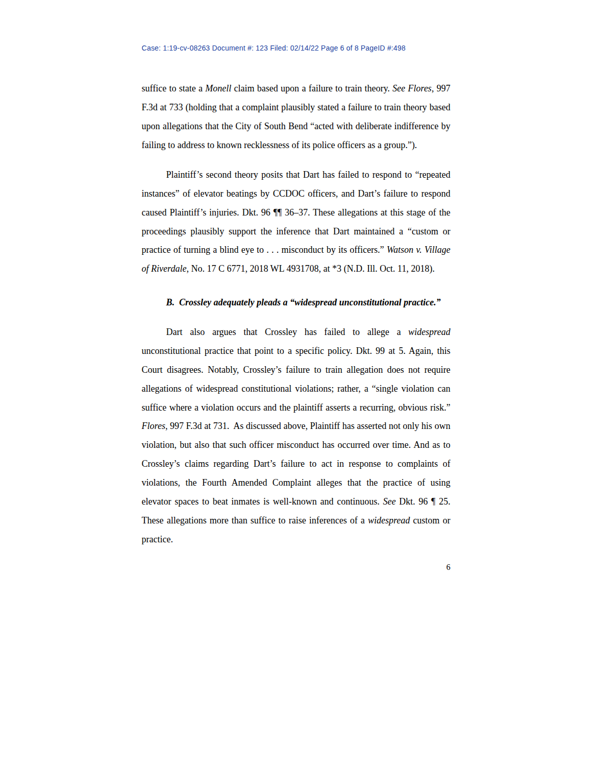Case: 1:19-cv-08263 Document #: 123 Filed: 02/14/22 Page 6 of 8 PageID #:498
suffice to state a Monell claim based upon a failure to train theory. See Flores, 997 F.3d at 733 (holding that a complaint plausibly stated a failure to train theory based upon allegations that the City of South Bend “acted with deliberate indifference by failing to address to known recklessness of its police officers as a group.”).
Plaintiff’s second theory posits that Dart has failed to respond to “repeated instances” of elevator beatings by CCDOC officers, and Dart’s failure to respond caused Plaintiff’s injuries. Dkt. 96 ¶¶ 36–37. These allegations at this stage of the proceedings plausibly support the inference that Dart maintained a “custom or practice of turning a blind eye to . . . misconduct by its officers.” Watson v. Village of Riverdale, No. 17 C 6771, 2018 WL 4931708, at *3 (N.D. Ill. Oct. 11, 2018).
B. Crossley adequately pleads a “widespread unconstitutional practice.”
Dart also argues that Crossley has failed to allege a widespread unconstitutional practice that point to a specific policy. Dkt. 99 at 5. Again, this Court disagrees. Notably, Crossley’s failure to train allegation does not require allegations of widespread constitutional violations; rather, a “single violation can suffice where a violation occurs and the plaintiff asserts a recurring, obvious risk.” Flores, 997 F.3d at 731. As discussed above, Plaintiff has asserted not only his own violation, but also that such officer misconduct has occurred over time. And as to Crossley’s claims regarding Dart’s failure to act in response to complaints of violations, the Fourth Amended Complaint alleges that the practice of using elevator spaces to beat inmates is well-known and continuous. See Dkt. 96 ¶ 25. These allegations more than suffice to raise inferences of a widespread custom or practice.
6